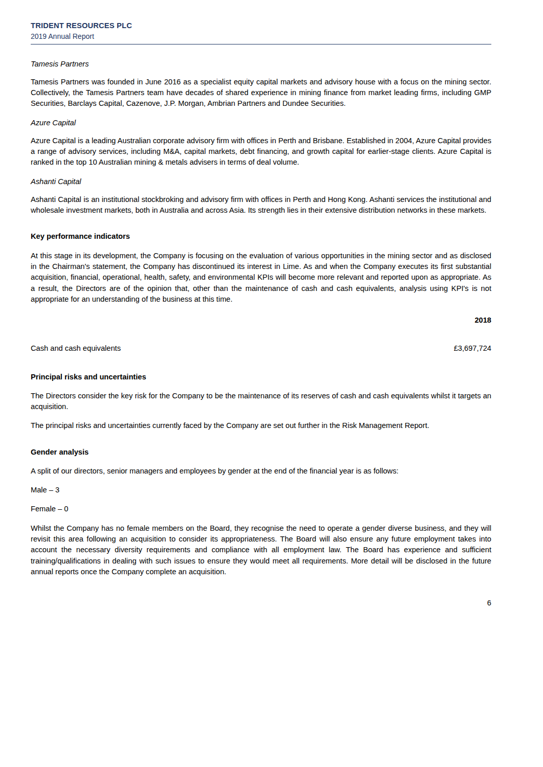TRIDENT RESOURCES PLC
2019 Annual Report
Tamesis Partners
Tamesis Partners was founded in June 2016 as a specialist equity capital markets and advisory house with a focus on the mining sector. Collectively, the Tamesis Partners team have decades of shared experience in mining finance from market leading firms, including GMP Securities, Barclays Capital, Cazenove, J.P. Morgan, Ambrian Partners and Dundee Securities.
Azure Capital
Azure Capital is a leading Australian corporate advisory firm with offices in Perth and Brisbane. Established in 2004, Azure Capital provides a range of advisory services, including M&A, capital markets, debt financing, and growth capital for earlier-stage clients. Azure Capital is ranked in the top 10 Australian mining & metals advisers in terms of deal volume.
Ashanti Capital
Ashanti Capital is an institutional stockbroking and advisory firm with offices in Perth and Hong Kong. Ashanti services the institutional and wholesale investment markets, both in Australia and across Asia. Its strength lies in their extensive distribution networks in these markets.
Key performance indicators
At this stage in its development, the Company is focusing on the evaluation of various opportunities in the mining sector and as disclosed in the Chairman's statement, the Company has discontinued its interest in Lime. As and when the Company executes its first substantial acquisition, financial, operational, health, safety, and environmental KPIs will become more relevant and reported upon as appropriate. As a result, the Directors are of the opinion that, other than the maintenance of cash and cash equivalents, analysis using KPI's is not appropriate for an understanding of the business at this time.
| | 2018 |
| Cash and cash equivalents | £3,697,724 |
Principal risks and uncertainties
The Directors consider the key risk for the Company to be the maintenance of its reserves of cash and cash equivalents whilst it targets an acquisition.
The principal risks and uncertainties currently faced by the Company are set out further in the Risk Management Report.
Gender analysis
A split of our directors, senior managers and employees by gender at the end of the financial year is as follows:
Male – 3
Female – 0
Whilst the Company has no female members on the Board, they recognise the need to operate a gender diverse business, and they will revisit this area following an acquisition to consider its appropriateness. The Board will also ensure any future employment takes into account the necessary diversity requirements and compliance with all employment law. The Board has experience and sufficient training/qualifications in dealing with such issues to ensure they would meet all requirements. More detail will be disclosed in the future annual reports once the Company complete an acquisition.
6